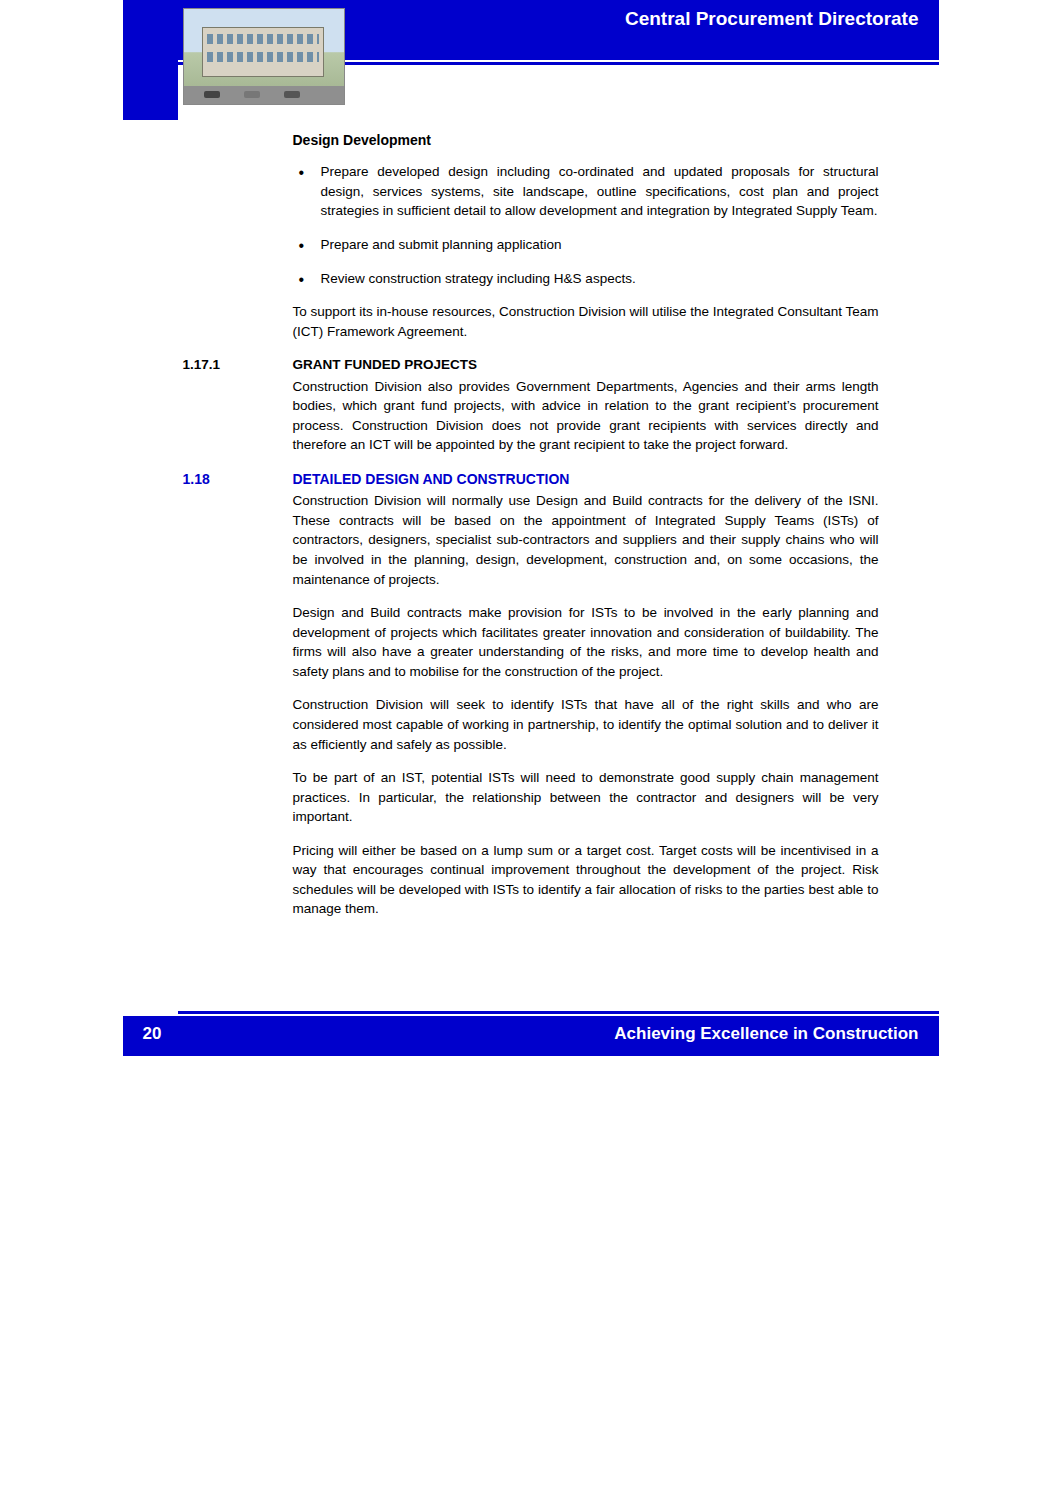Central Procurement Directorate
Design Development
Prepare developed design including co-ordinated and updated proposals for structural design, services systems, site landscape, outline specifications, cost plan and project strategies in sufficient detail to allow development and integration by Integrated Supply Team.
Prepare and submit planning application
Review construction strategy including H&S aspects.
To support its in-house resources, Construction Division will utilise the Integrated Consultant Team (ICT) Framework Agreement.
1.17.1
GRANT FUNDED PROJECTS
Construction Division also provides Government Departments, Agencies and their arms length bodies, which grant fund projects, with advice in relation to the grant recipient’s procurement process. Construction Division does not provide grant recipients with services directly and therefore an ICT will be appointed by the grant recipient to take the project forward.
1.18
DETAILED DESIGN AND CONSTRUCTION
Construction Division will normally use Design and Build contracts for the delivery of the ISNI. These contracts will be based on the appointment of Integrated Supply Teams (ISTs) of contractors, designers, specialist sub-contractors and suppliers and their supply chains who will be involved in the planning, design, development, construction and, on some occasions, the maintenance of projects.
Design and Build contracts make provision for ISTs to be involved in the early planning and development of projects which facilitates greater innovation and consideration of buildability. The firms will also have a greater understanding of the risks, and more time to develop health and safety plans and to mobilise for the construction of the project.
Construction Division will seek to identify ISTs that have all of the right skills and who are considered most capable of working in partnership, to identify the optimal solution and to deliver it as efficiently and safely as possible.
To be part of an IST, potential ISTs will need to demonstrate good supply chain management practices. In particular, the relationship between the contractor and designers will be very important.
Pricing will either be based on a lump sum or a target cost. Target costs will be incentivised in a way that encourages continual improvement throughout the development of the project. Risk schedules will be developed with ISTs to identify a fair allocation of risks to the parties best able to manage them.
20
Achieving Excellence in Construction